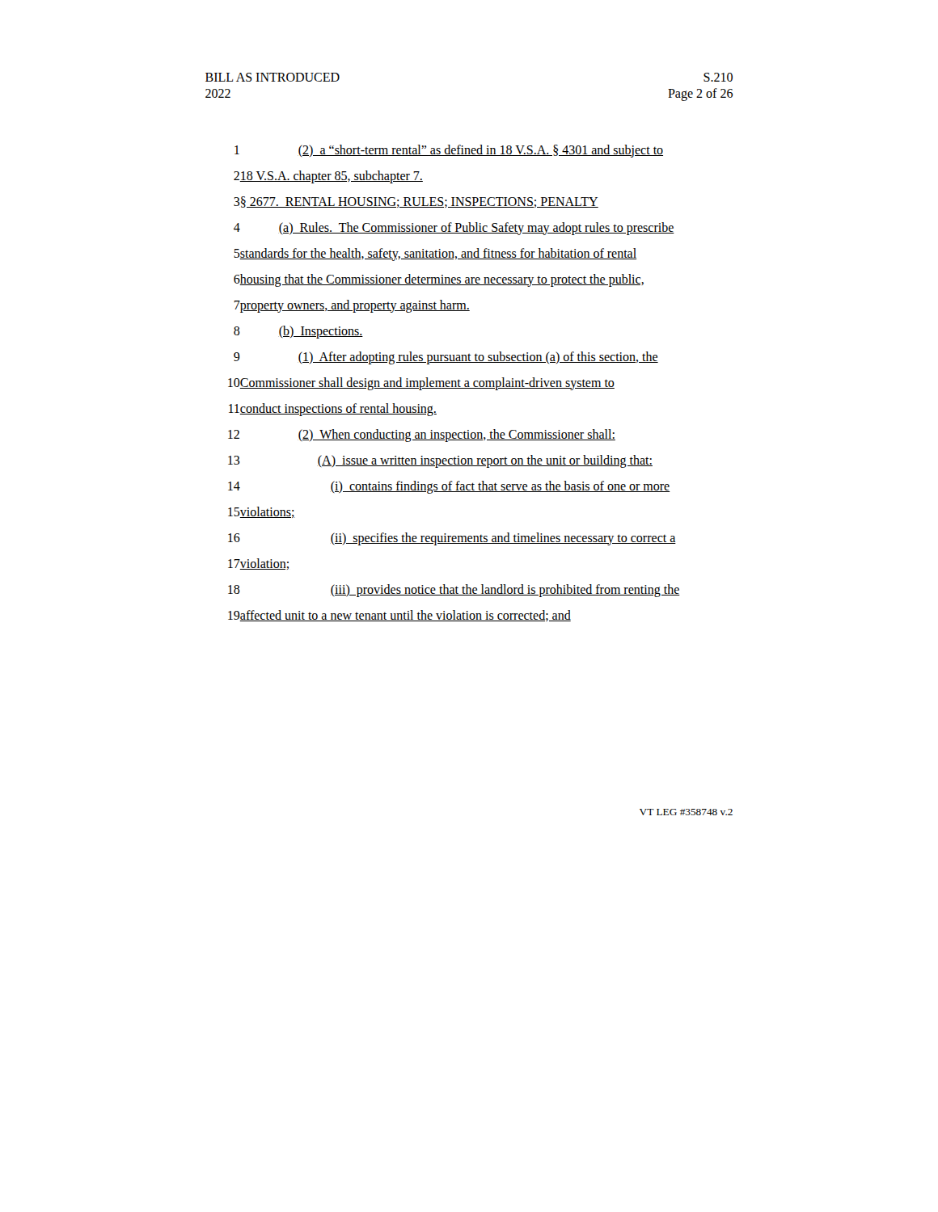BILL AS INTRODUCED
2022
S.210
Page 2 of 26
| 1 | (2) a “short-term rental” as defined in 18 V.S.A. § 4301 and subject to |
| 2 | 18 V.S.A. chapter 85, subchapter 7. |
| 3 | § 2677. RENTAL HOUSING; RULES; INSPECTIONS; PENALTY |
| 4 | (a) Rules. The Commissioner of Public Safety may adopt rules to prescribe |
| 5 | standards for the health, safety, sanitation, and fitness for habitation of rental |
| 6 | housing that the Commissioner determines are necessary to protect the public, |
| 7 | property owners, and property against harm. |
| 8 | (b) Inspections. |
| 9 | (1) After adopting rules pursuant to subsection (a) of this section, the |
| 10 | Commissioner shall design and implement a complaint-driven system to |
| 11 | conduct inspections of rental housing. |
| 12 | (2) When conducting an inspection, the Commissioner shall: |
| 13 | (A) issue a written inspection report on the unit or building that: |
| 14 | (i) contains findings of fact that serve as the basis of one or more |
| 15 | violations; |
| 16 | (ii) specifies the requirements and timelines necessary to correct a |
| 17 | violation; |
| 18 | (iii) provides notice that the landlord is prohibited from renting the |
| 19 | affected unit to a new tenant until the violation is corrected; and |
VT LEG #358748 v.2